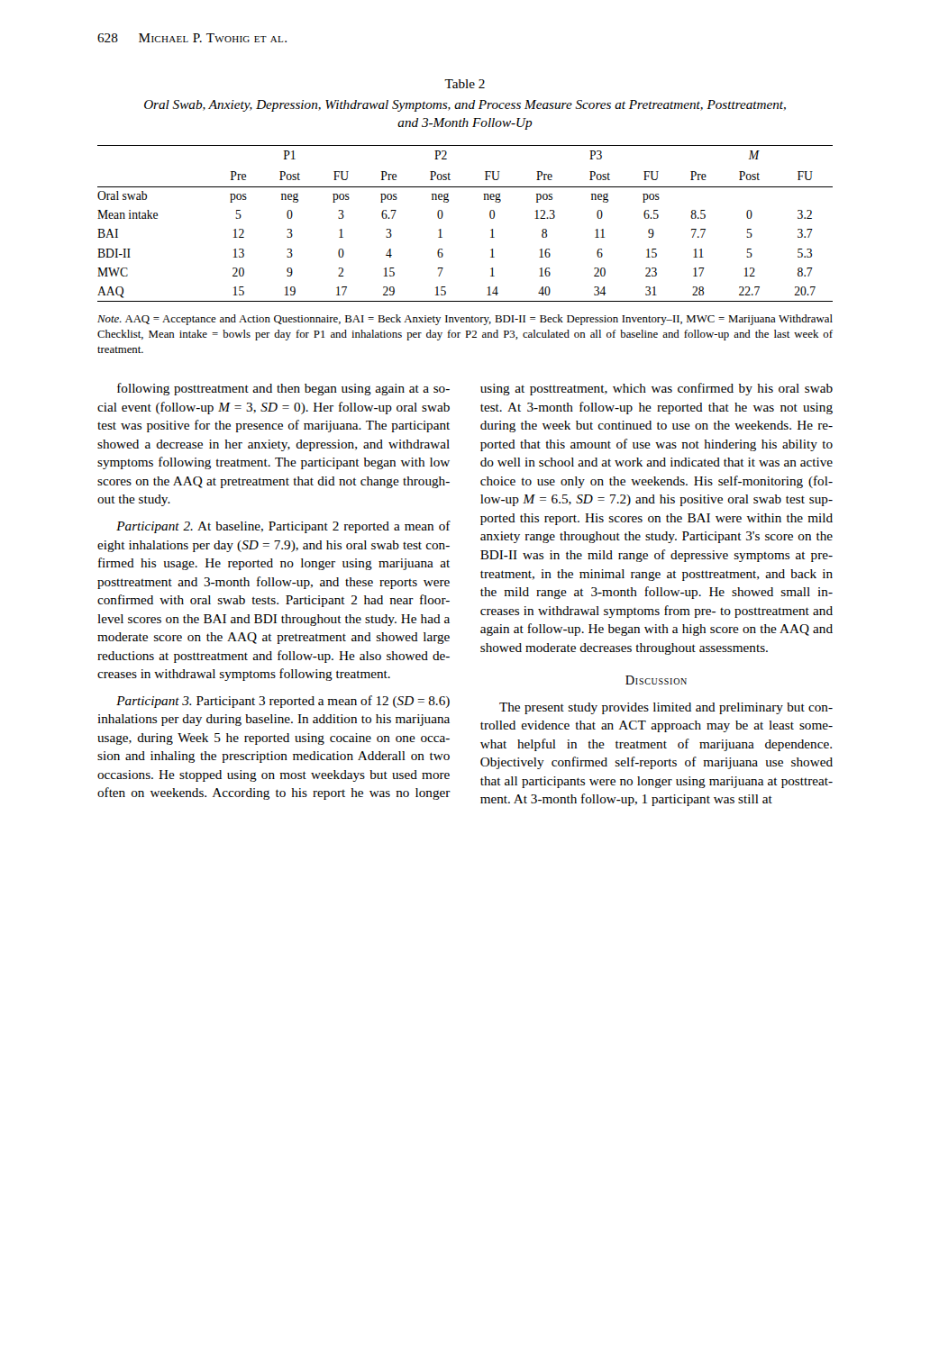628 Michael P. Twohig et al.
Table 2
Oral Swab, Anxiety, Depression, Withdrawal Symptoms, and Process Measure Scores at Pretreatment, Posttreatment,
and 3-Month Follow-Up
| | P1 | P2 | P3 | M |
| --- | --- | --- | --- | --- |
| Pre | Post | FU | Pre | Post | FU | Pre | Post | FU | Pre | Post | FU |
| Oral swab | pos | neg | pos | pos | neg | neg | pos | neg | pos | | | |
| Mean intake | 5 | 0 | 3 | 6.7 | 0 | 0 | 12.3 | 0 | 6.5 | 8.5 | 0 | 3.2 |
| BAI | 12 | 3 | 1 | 3 | 1 | 1 | 8 | 11 | 9 | 7.7 | 5 | 3.7 |
| BDI-II | 13 | 3 | 0 | 4 | 6 | 1 | 16 | 6 | 15 | 11 | 5 | 5.3 |
| MWC | 20 | 9 | 2 | 15 | 7 | 1 | 16 | 20 | 23 | 17 | 12 | 8.7 |
| AAQ | 15 | 19 | 17 | 29 | 15 | 14 | 40 | 34 | 31 | 28 | 22.7 | 20.7 |
Note. AAQ = Acceptance and Action Questionnaire, BAI = Beck Anxiety Inventory, BDI-II = Beck Depression Inventory–II, MWC = Marijuana Withdrawal Checklist, Mean intake = bowls per day for P1 and inhalations per day for P2 and P3, calculated on all of baseline and follow-up and the last week of treatment.
following posttreatment and then began using again at a social event (follow-up M = 3, SD = 0). Her follow-up oral swab test was positive for the presence of marijuana. The participant showed a decrease in her anxiety, depression, and withdrawal symptoms following treatment. The participant began with low scores on the AAQ at pretreatment that did not change throughout the study.
Participant 2. At baseline, Participant 2 reported a mean of eight inhalations per day (SD = 7.9), and his oral swab test confirmed his usage. He reported no longer using marijuana at posttreatment and 3-month follow-up, and these reports were confirmed with oral swab tests. Participant 2 had near floor-level scores on the BAI and BDI throughout the study. He had a moderate score on the AAQ at pretreatment and showed large reductions at posttreatment and follow-up. He also showed decreases in withdrawal symptoms following treatment.
Participant 3. Participant 3 reported a mean of 12 (SD = 8.6) inhalations per day during baseline. In addition to his marijuana usage, during Week 5 he reported using cocaine on one occasion and inhaling the prescription medication Adderall on two occasions. He stopped using on most weekdays but used more often on weekends. According to his report he was no longer using at posttreatment, which was confirmed by his oral swab test. At 3-month follow-up he reported that he was not using during the week but continued to use on the weekends. He reported that this amount of use was not hindering his ability to do well in school and at work and indicated that it was an active choice to use only on the weekends. His self-monitoring (follow-up M = 6.5, SD = 7.2) and his positive oral swab test supported this report. His scores on the BAI were within the mild anxiety range throughout the study. Participant 3's score on the BDI-II was in the mild range of depressive symptoms at pretreatment, in the minimal range at posttreatment, and back in the mild range at 3-month follow-up. He showed small increases in withdrawal symptoms from pre- to posttreatment and again at follow-up. He began with a high score on the AAQ and showed moderate decreases throughout assessments.
Discussion
The present study provides limited and preliminary but controlled evidence that an ACT approach may be at least somewhat helpful in the treatment of marijuana dependence. Objectively confirmed self-reports of marijuana use showed that all participants were no longer using marijuana at posttreatment. At 3-month follow-up, 1 participant was still at